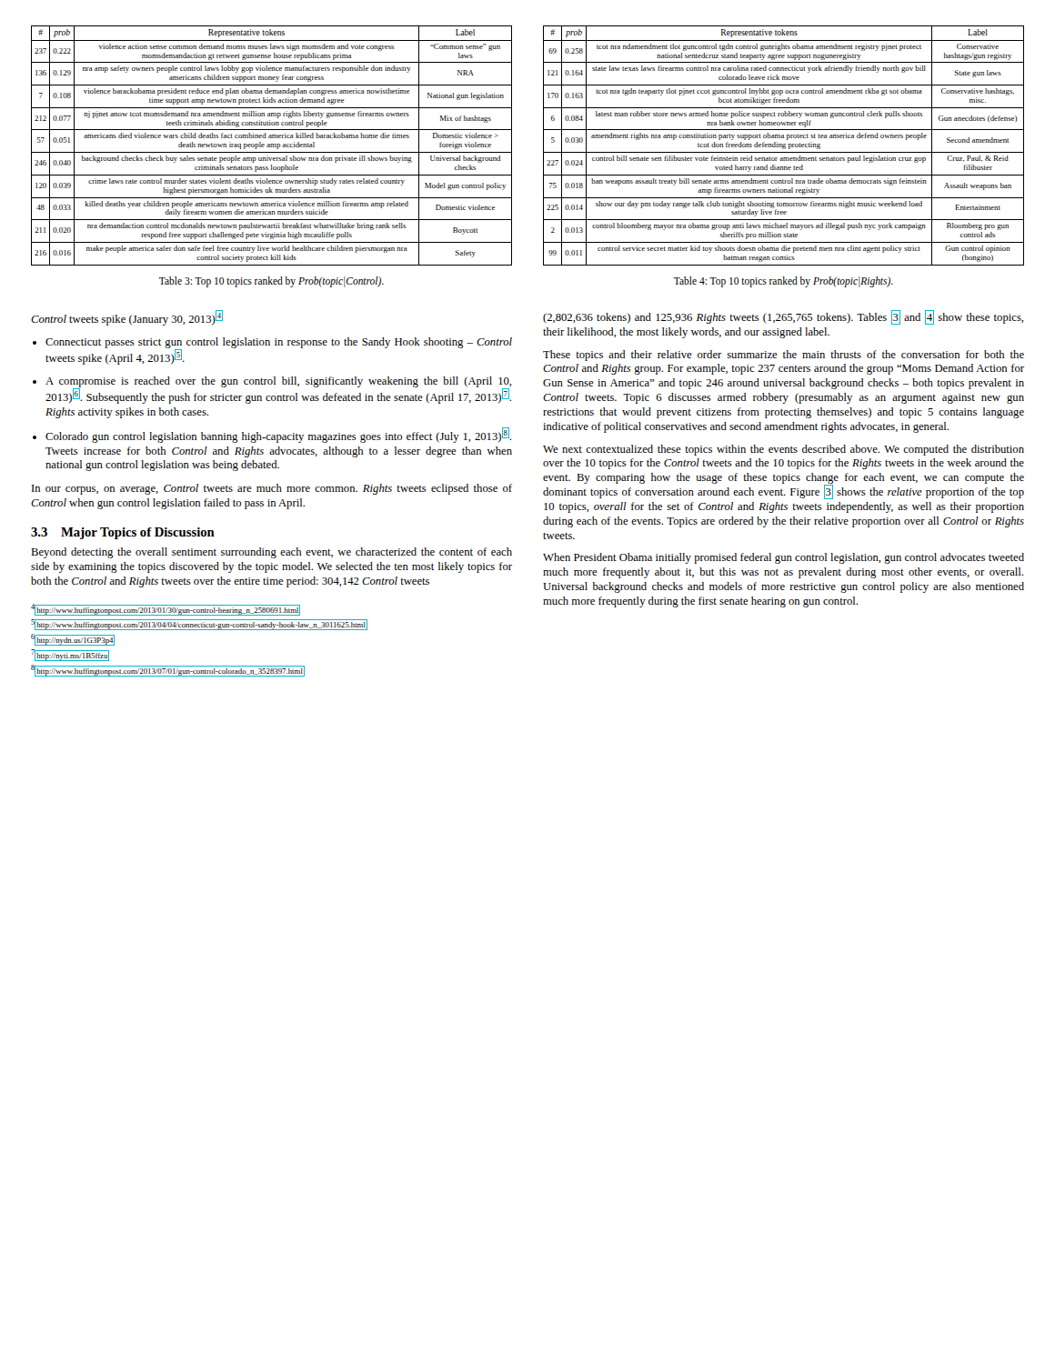| # | prob | Representative tokens | Label |
| --- | --- | --- | --- |
| 237 | 0.222 | violence action sense common demand moms muses laws sign momsdem and vote congress momsdemandaction gt retweet gunsense house republicans prima | “Common sense” gun laws |
| 136 | 0.129 | nra amp safety owners people control laws lobby gop violence manufacturers responsible don industry americans children support money fear congress | NRA |
| 7 | 0.108 | violence barackobama president reduce end plan obama demandaplan congress america nowisthetime time support amp newtown protect kids action demand agree | National gun legislation |
| 212 | 0.077 | nj pjnet anow tcot momsdemand nra amendment million amp rights liberty gunsense firearms owners teeth criminals abiding constitution control people | Mix of hashtags |
| 57 | 0.051 | americans died violence wars child deaths fact combined america killed barackobama home die times death newtown iraq people amp accidental | Domestic violence > foreign violence |
| 246 | 0.040 | background checks check buy sales senate people amp universal show nra don private ill shows buying criminals senators pass loophole | Universal background checks |
| 120 | 0.039 | crime laws rate control murder states violent deaths violence ownership study rates related country highest piersmorgan homicides uk murders australia | Model gun control policy |
| 48 | 0.033 | killed deaths year children people americans newtown america violence million firearms amp related daily firearm women die american murders suicide | Domestic violence |
| 211 | 0.020 | nra demandaction control mcdonalds newtown paulstewartii breakfast whatwilltake bring rank sells respond free support challenged pete virginia high mcauliffe polls | Boycott |
| 216 | 0.016 | make people america safer don safe feel free country live world healthcare children piersmorgan nra control society protect kill kids | Safety |
Table 3: Top 10 topics ranked by Prob(topic|Control).
| # | prob | Representative tokens | Label |
| --- | --- | --- | --- |
| 69 | 0.258 | tcot nra ndamendment tlot guncontrol tgdn control gunrights obama amendment registry pjnet protect national sentedcruz stand teaparty agree support noguneregistry | Conservative hashtags/gun registry |
| 121 | 0.164 | state law texas laws firearms control nra carolina rated connecticut york afriendly friendly north gov bill colorado leave rick move | State gun laws |
| 170 | 0.163 | tcot nra tgdn teaparty tlot pjnet ccot guncontrol lnyhbt gop ocra control amendment rkba gt sot obama bcot atomiktiger freedom | Conservative hashtags, misc. |
| 6 | 0.084 | latest man robber store news armed home police suspect robbery woman guncontrol clerk pulls shoots nra bank owner homeowner eqlf | Gun anecdotes (defense) |
| 5 | 0.030 | amendment rights nra amp constitution party support obama protect st tea america defend owners people tcot don freedom defending protecting | Second amendment |
| 227 | 0.024 | control bill senate sen filibuster vote feinstein reid senator amendment senators paul legislation cruz gop voted harry rand dianne ted | Cruz, Paul, & Reid filibuster |
| 75 | 0.018 | ban weapons assault treaty bill senate arms amendment control nra trade obama democrats sign feinstein amp firearms owners national registry | Assault weapons ban |
| 225 | 0.014 | show our day pm today range talk club tonight shooting tomorrow firearms night music weekend load saturday live free | Entertainment |
| 2 | 0.013 | control bloomberg mayor nra obama group anti laws michael mayors ad illegal push nyc york campaign sheriffs pro million state | Bloomberg pro gun control ads |
| 99 | 0.011 | control service secret matter kid toy shoots doesn obama die pretend men nra clint agent policy strict batman reagan comics | Gun control opinion (bongino) |
Table 4: Top 10 topics ranked by Prob(topic|Rights).
Control tweets spike (January 30, 2013)4
Connecticut passes strict gun control legislation in response to the Sandy Hook shooting – Control tweets spike (April 4, 2013)5.
A compromise is reached over the gun control bill, significantly weakening the bill (April 10, 2013)6. Subsequently the push for stricter gun control was defeated in the senate (April 17, 2013)7. Rights activity spikes in both cases.
Colorado gun control legislation banning high-capacity magazines goes into effect (July 1, 2013)8. Tweets increase for both Control and Rights advocates, although to a lesser degree than when national gun control legislation was being debated.
In our corpus, on average, Control tweets are much more common. Rights tweets eclipsed those of Control when gun control legislation failed to pass in April.
3.3 Major Topics of Discussion
Beyond detecting the overall sentiment surrounding each event, we characterized the content of each side by examining the topics discovered by the topic model. We selected the ten most likely topics for both the Control and Rights tweets over the entire time period: 304,142 Control tweets
4http://www.huffingtonpost.com/2013/01/30/gun-control-hearing_n_2580691.html
5http://www.huffingtonpost.com/2013/04/04/connecticut-gun-control-sandy-hook-law_n_3011625.html
6http://nydn.us/1G3P3p4
7http://nyti.ms/1B5ffzu
8http://www.huffingtonpost.com/2013/07/01/gun-control-colorado_n_3528397.html
(2,802,636 tokens) and 125,936 Rights tweets (1,265,765 tokens). Tables 3 and 4 show these topics, their likelihood, the most likely words, and our assigned label.
These topics and their relative order summarize the main thrusts of the conversation for both the Control and Rights group. For example, topic 237 centers around the group “Moms Demand Action for Gun Sense in America” and topic 246 around universal background checks – both topics prevalent in Control tweets. Topic 6 discusses armed robbery (presumably as an argument against new gun restrictions that would prevent citizens from protecting themselves) and topic 5 contains language indicative of political conservatives and second amendment rights advocates, in general.
We next contextualized these topics within the events described above. We computed the distribution over the 10 topics for the Control tweets and the 10 topics for the Rights tweets in the week around the event. By comparing how the usage of these topics change for each event, we can compute the dominant topics of conversation around each event. Figure 3 shows the relative proportion of the top 10 topics, overall for the set of Control and Rights tweets independently, as well as their proportion during each of the events. Topics are ordered by the their relative proportion over all Control or Rights tweets.
When President Obama initially promised federal gun control legislation, gun control advocates tweeted much more frequently about it, but this was not as prevalent during most other events, or overall. Universal background checks and models of more restrictive gun control policy are also mentioned much more frequently during the first senate hearing on gun control.